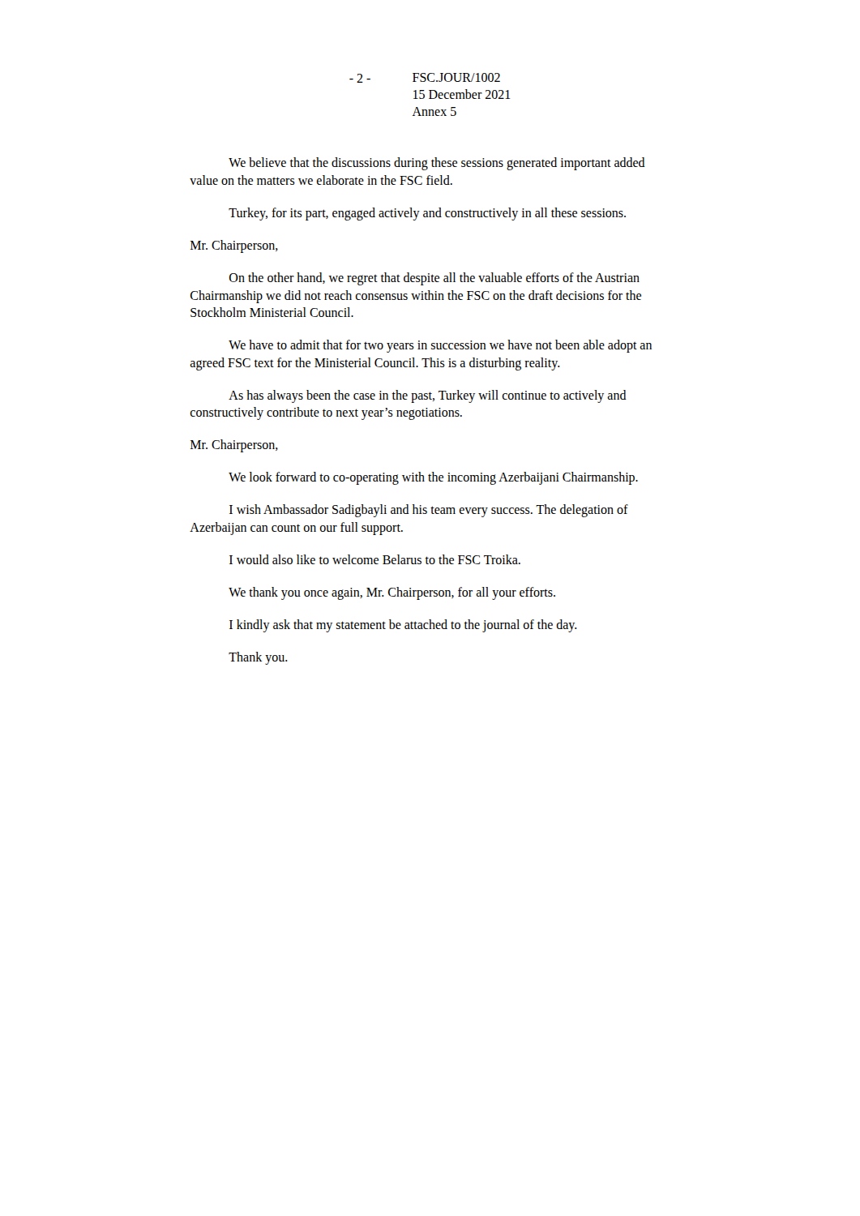- 2 -
FSC.JOUR/1002
15 December 2021
Annex 5
We believe that the discussions during these sessions generated important added value on the matters we elaborate in the FSC field.
Turkey, for its part, engaged actively and constructively in all these sessions.
Mr. Chairperson,
On the other hand, we regret that despite all the valuable efforts of the Austrian Chairmanship we did not reach consensus within the FSC on the draft decisions for the Stockholm Ministerial Council.
We have to admit that for two years in succession we have not been able adopt an agreed FSC text for the Ministerial Council. This is a disturbing reality.
As has always been the case in the past, Turkey will continue to actively and constructively contribute to next year’s negotiations.
Mr. Chairperson,
We look forward to co-operating with the incoming Azerbaijani Chairmanship.
I wish Ambassador Sadigbayli and his team every success. The delegation of Azerbaijan can count on our full support.
I would also like to welcome Belarus to the FSC Troika.
We thank you once again, Mr. Chairperson, for all your efforts.
I kindly ask that my statement be attached to the journal of the day.
Thank you.